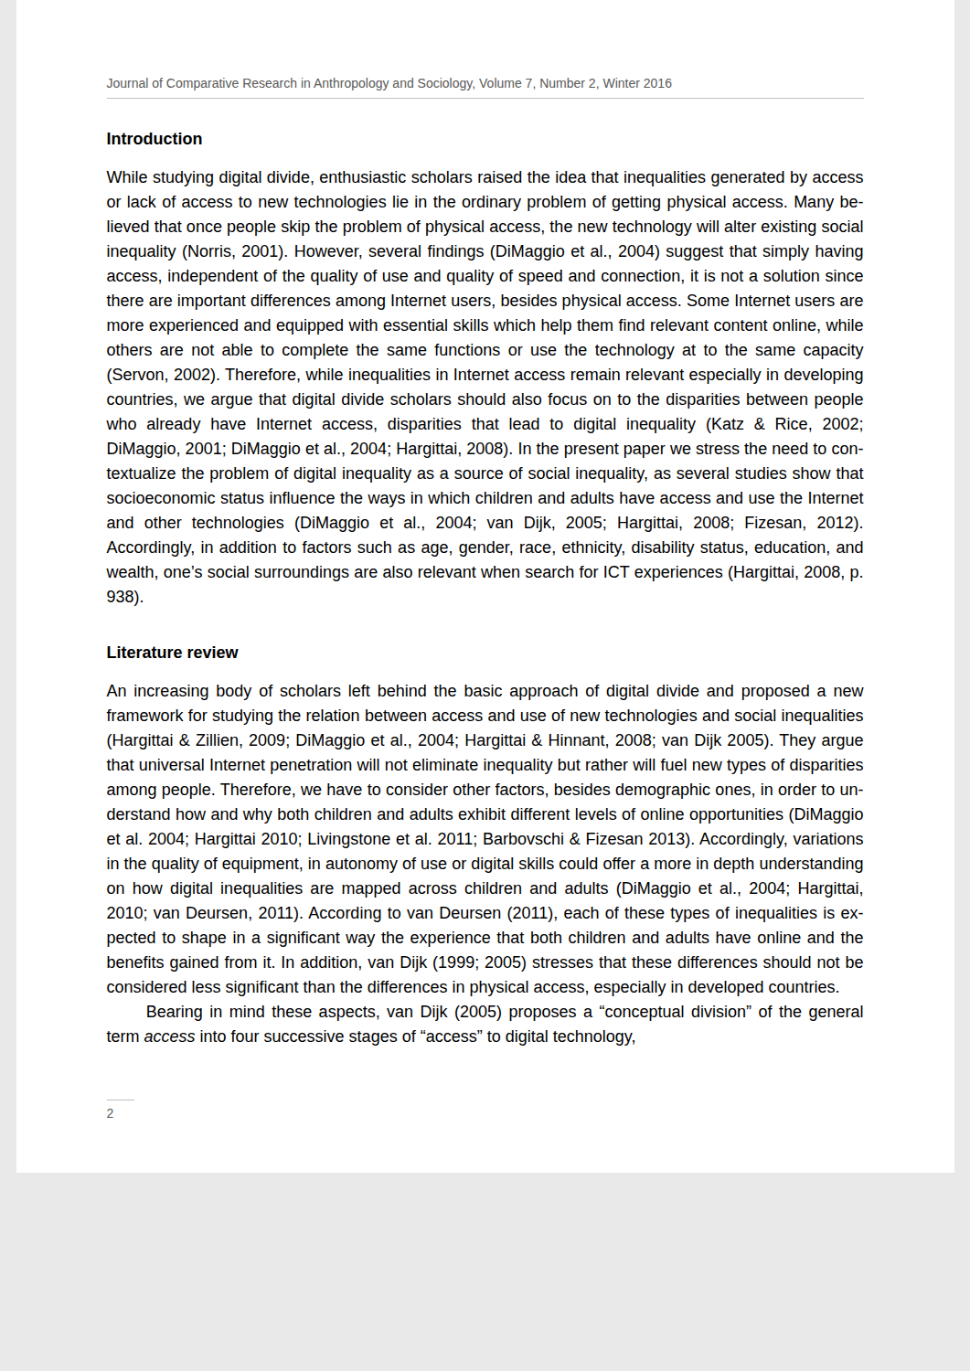Journal of Comparative Research in Anthropology and Sociology, Volume 7, Number 2, Winter 2016
Introduction
While studying digital divide, enthusiastic scholars raised the idea that inequalities generated by access or lack of access to new technologies lie in the ordinary problem of getting physical access. Many believed that once people skip the problem of physical access, the new technology will alter existing social inequality (Norris, 2001). However, several findings (DiMaggio et al., 2004) suggest that simply having access, independent of the quality of use and quality of speed and connection, it is not a solution since there are important differences among Internet users, besides physical access. Some Internet users are more experienced and equipped with essential skills which help them find relevant content online, while others are not able to complete the same functions or use the technology at to the same capacity (Servon, 2002). Therefore, while inequalities in Internet access remain relevant especially in developing countries, we argue that digital divide scholars should also focus on to the disparities between people who already have Internet access, disparities that lead to digital inequality (Katz & Rice, 2002; DiMaggio, 2001; DiMaggio et al., 2004; Hargittai, 2008). In the present paper we stress the need to contextualize the problem of digital inequality as a source of social inequality, as several studies show that socioeconomic status influence the ways in which children and adults have access and use the Internet and other technologies (DiMaggio et al., 2004; van Dijk, 2005; Hargittai, 2008; Fizesan, 2012). Accordingly, in addition to factors such as age, gender, race, ethnicity, disability status, education, and wealth, one’s social surroundings are also relevant when search for ICT experiences (Hargittai, 2008, p. 938).
Literature review
An increasing body of scholars left behind the basic approach of digital divide and proposed a new framework for studying the relation between access and use of new technologies and social inequalities (Hargittai & Zillien, 2009; DiMaggio et al., 2004; Hargittai & Hinnant, 2008; van Dijk 2005). They argue that universal Internet penetration will not eliminate inequality but rather will fuel new types of disparities among people. Therefore, we have to consider other factors, besides demographic ones, in order to understand how and why both children and adults exhibit different levels of online opportunities (DiMaggio et al. 2004; Hargittai 2010; Livingstone et al. 2011; Barbovschi & Fizesan 2013). Accordingly, variations in the quality of equipment, in autonomy of use or digital skills could offer a more in depth understanding on how digital inequalities are mapped across children and adults (DiMaggio et al., 2004; Hargittai, 2010; van Deursen, 2011). According to van Deursen (2011), each of these types of inequalities is expected to shape in a significant way the experience that both children and adults have online and the benefits gained from it. In addition, van Dijk (1999; 2005) stresses that these differences should not be considered less significant than the differences in physical access, especially in developed countries.
Bearing in mind these aspects, van Dijk (2005) proposes a “conceptual division” of the general term access into four successive stages of “access” to digital technology,
2